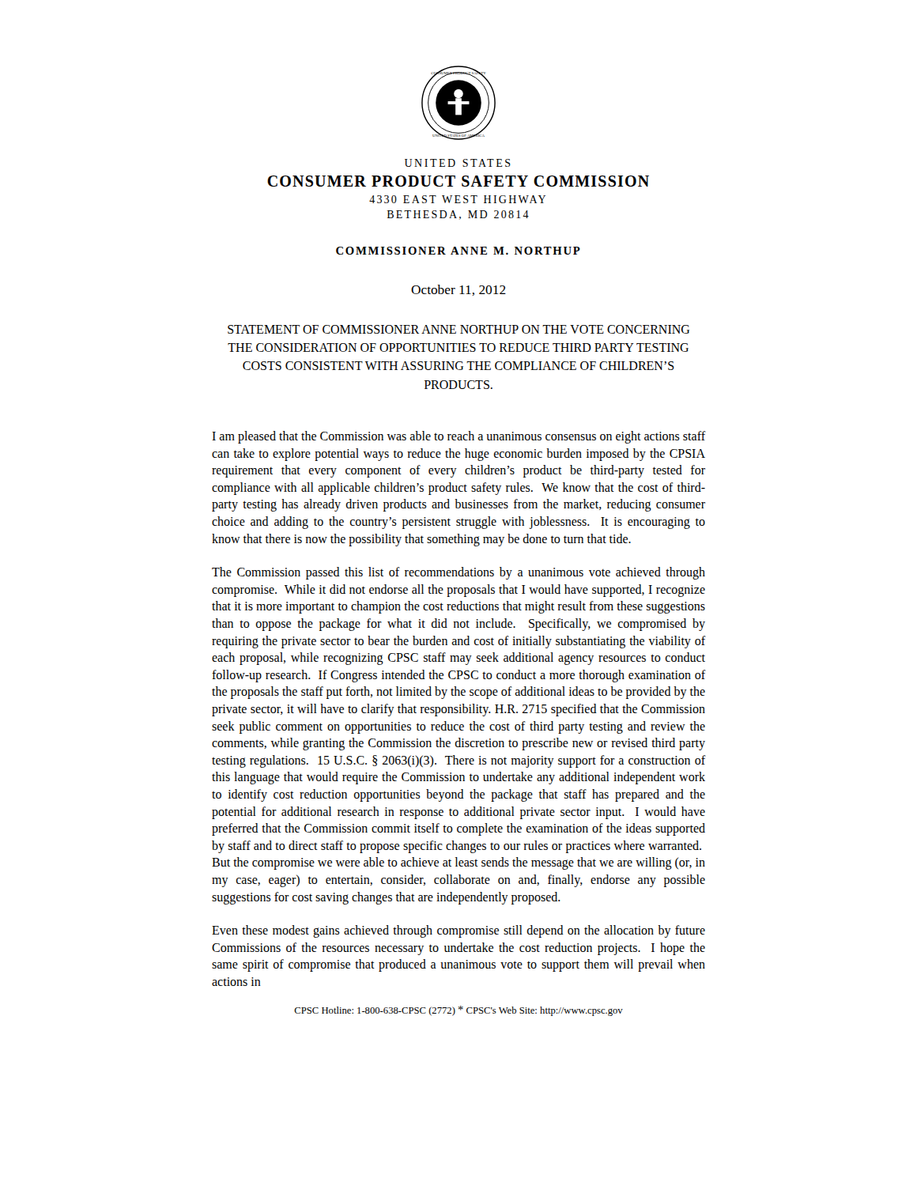United States
Consumer Product Safety Commission
4330 East West Highway
Bethesda, MD 20814
Commissioner Anne M. Northup
October 11, 2012
Statement of Commissioner Anne Northup on the Vote Concerning the Consideration of Opportunities to Reduce Third Party Testing Costs Consistent with Assuring the Compliance of Children’s Products.
I am pleased that the Commission was able to reach a unanimous consensus on eight actions staff can take to explore potential ways to reduce the huge economic burden imposed by the CPSIA requirement that every component of every children’s product be third-party tested for compliance with all applicable children’s product safety rules. We know that the cost of third-party testing has already driven products and businesses from the market, reducing consumer choice and adding to the country’s persistent struggle with joblessness. It is encouraging to know that there is now the possibility that something may be done to turn that tide.
The Commission passed this list of recommendations by a unanimous vote achieved through compromise. While it did not endorse all the proposals that I would have supported, I recognize that it is more important to champion the cost reductions that might result from these suggestions than to oppose the package for what it did not include. Specifically, we compromised by requiring the private sector to bear the burden and cost of initially substantiating the viability of each proposal, while recognizing CPSC staff may seek additional agency resources to conduct follow-up research. If Congress intended the CPSC to conduct a more thorough examination of the proposals the staff put forth, not limited by the scope of additional ideas to be provided by the private sector, it will have to clarify that responsibility. H.R. 2715 specified that the Commission seek public comment on opportunities to reduce the cost of third party testing and review the comments, while granting the Commission the discretion to prescribe new or revised third party testing regulations. 15 U.S.C. § 2063(i)(3). There is not majority support for a construction of this language that would require the Commission to undertake any additional independent work to identify cost reduction opportunities beyond the package that staff has prepared and the potential for additional research in response to additional private sector input. I would have preferred that the Commission commit itself to complete the examination of the ideas supported by staff and to direct staff to propose specific changes to our rules or practices where warranted. But the compromise we were able to achieve at least sends the message that we are willing (or, in my case, eager) to entertain, consider, collaborate on and, finally, endorse any possible suggestions for cost saving changes that are independently proposed.
Even these modest gains achieved through compromise still depend on the allocation by future Commissions of the resources necessary to undertake the cost reduction projects. I hope the same spirit of compromise that produced a unanimous vote to support them will prevail when actions in
CPSC Hotline: 1-800-638-CPSC (2772) * CPSC's Web Site: http://www.cpsc.gov